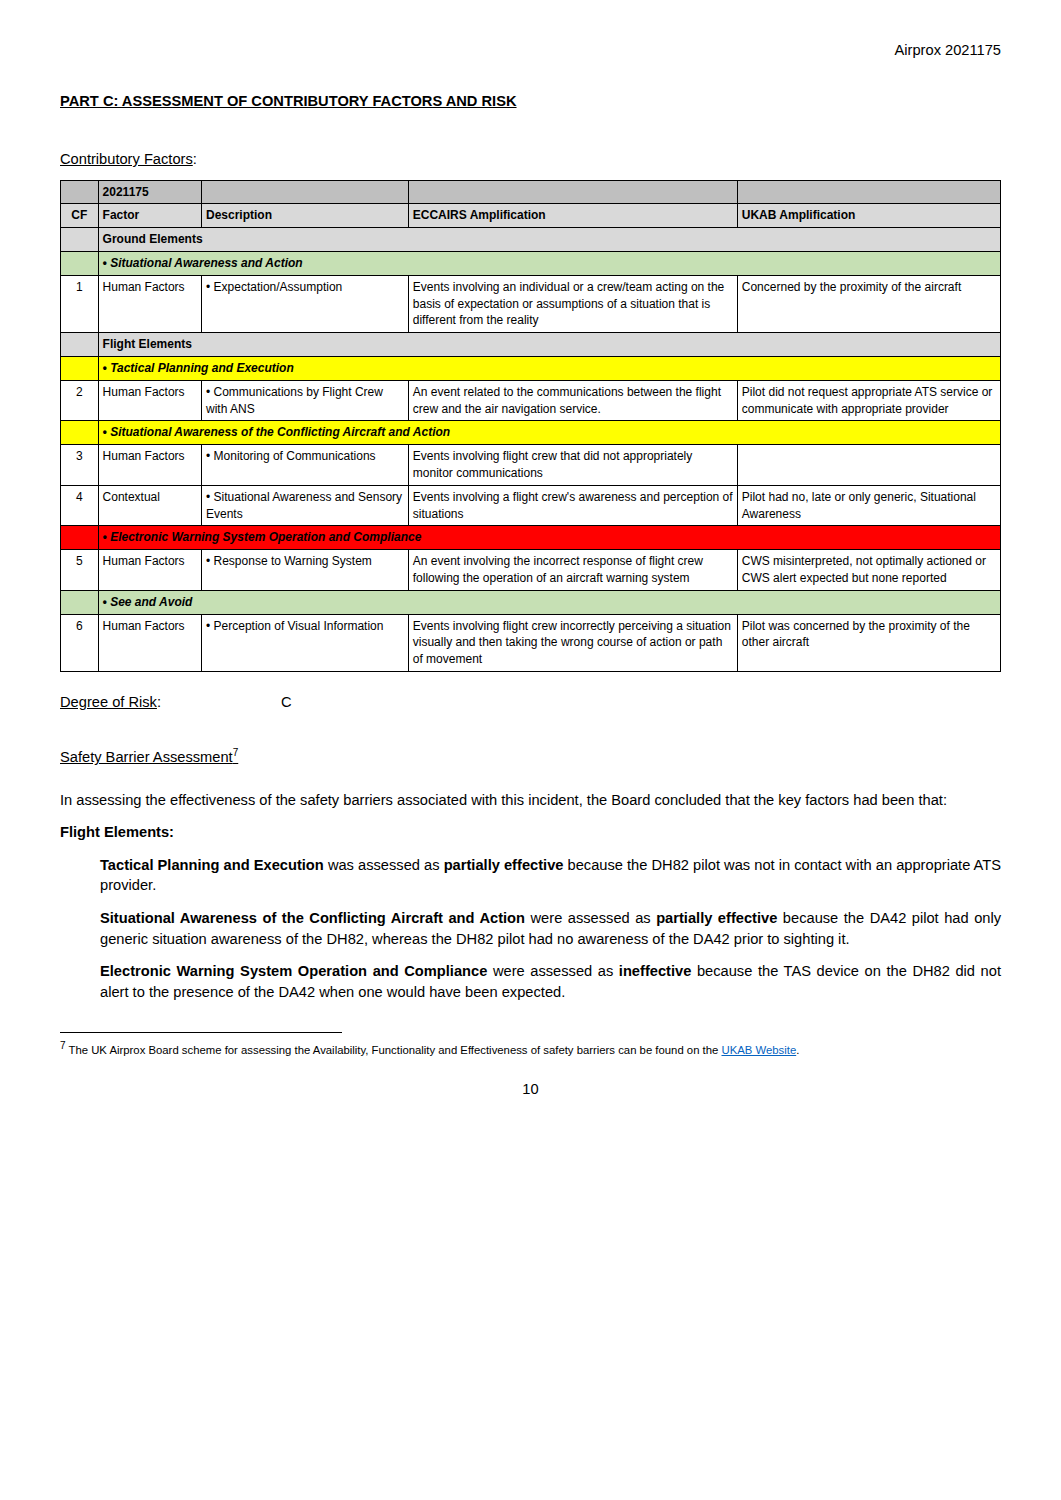Airprox 2021175
PART C: ASSESSMENT OF CONTRIBUTORY FACTORS AND RISK
Contributory Factors
:
| | 2021175 | | | |
| CF | Factor | Description | ECCAIRS Amplification | UKAB Amplification |
| | Ground Elements |
| | Situational Awareness and Action |
| 1 | Human Factors | Expectation/Assumption | Events involving an individual or a crew/team acting on the basis of expectation or assumptions of a situation that is different from the reality | Concerned by the proximity of the aircraft |
| | Flight Elements |
| | Tactical Planning and Execution |
| 2 | Human Factors | Communications by Flight Crew with ANS | An event related to the communications between the flight crew and the air navigation service. | Pilot did not request appropriate ATS service or communicate with appropriate provider |
| | Situational Awareness of the Conflicting Aircraft and Action |
| 3 | Human Factors | Monitoring of Communications | Events involving flight crew that did not appropriately monitor communications | |
| 4 | Contextual | Situational Awareness and Sensory Events | Events involving a flight crew's awareness and perception of situations | Pilot had no, late or only generic, Situational Awareness |
| | Electronic Warning System Operation and Compliance |
| 5 | Human Factors | Response to Warning System | An event involving the incorrect response of flight crew following the operation of an aircraft warning system | CWS misinterpreted, not optimally actioned or CWS alert expected but none reported |
| | See and Avoid |
| 6 | Human Factors | Perception of Visual Information | Events involving flight crew incorrectly perceiving a situation visually and then taking the wrong course of action or path of movement | Pilot was concerned by the proximity of the other aircraft |
Degree of Risk:C
Safety Barrier Assessment7
In assessing the effectiveness of the safety barriers associated with this incident, the Board concluded that the key factors had been that:
Flight Elements:
Tactical Planning and Execution was assessed as partially effective because the DH82 pilot was not in contact with an appropriate ATS provider.
Situational Awareness of the Conflicting Aircraft and Action were assessed as partially effective because the DA42 pilot had only generic situation awareness of the DH82, whereas the DH82 pilot had no awareness of the DA42 prior to sighting it.
Electronic Warning System Operation and Compliance were assessed as ineffective because the TAS device on the DH82 did not alert to the presence of the DA42 when one would have been expected.
7 The UK Airprox Board scheme for assessing the Availability, Functionality and Effectiveness of safety barriers can be found on the UKAB Website.
10